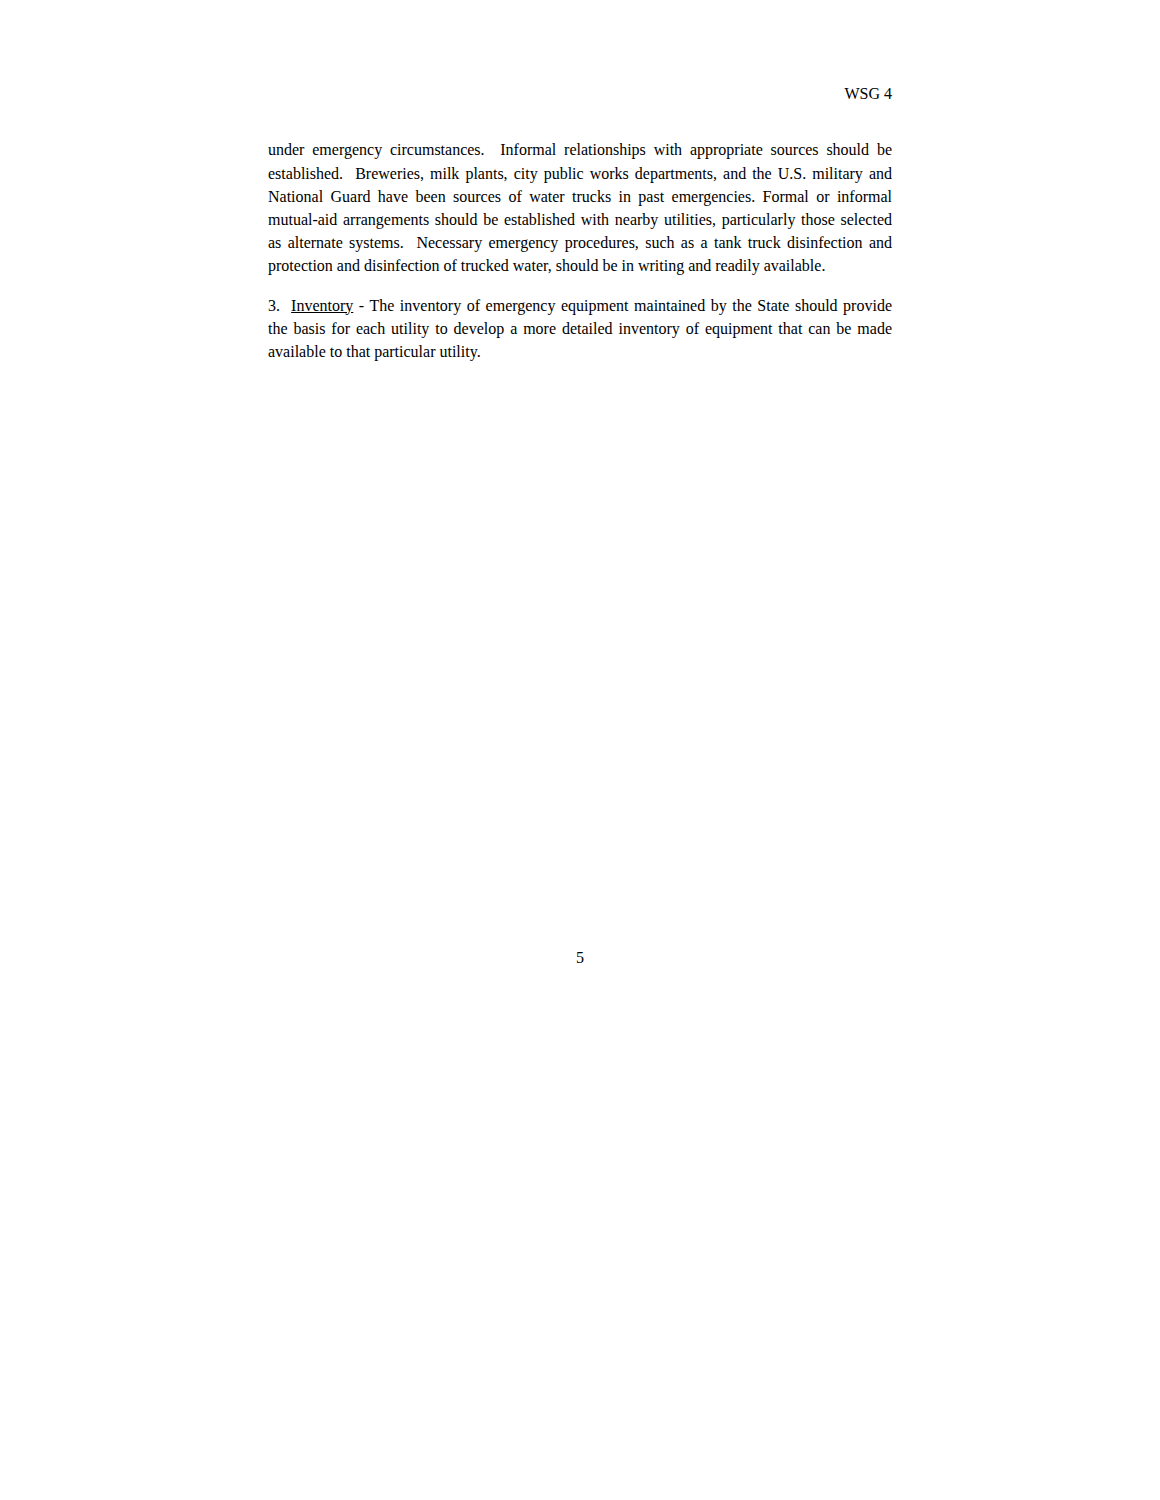WSG 4
under emergency circumstances. Informal relationships with appropriate sources should be established. Breweries, milk plants, city public works departments, and the U.S. military and National Guard have been sources of water trucks in past emergencies. Formal or informal mutual-aid arrangements should be established with nearby utilities, particularly those selected as alternate systems. Necessary emergency procedures, such as a tank truck disinfection and protection and disinfection of trucked water, should be in writing and readily available.
3. Inventory - The inventory of emergency equipment maintained by the State should provide the basis for each utility to develop a more detailed inventory of equipment that can be made available to that particular utility.
5